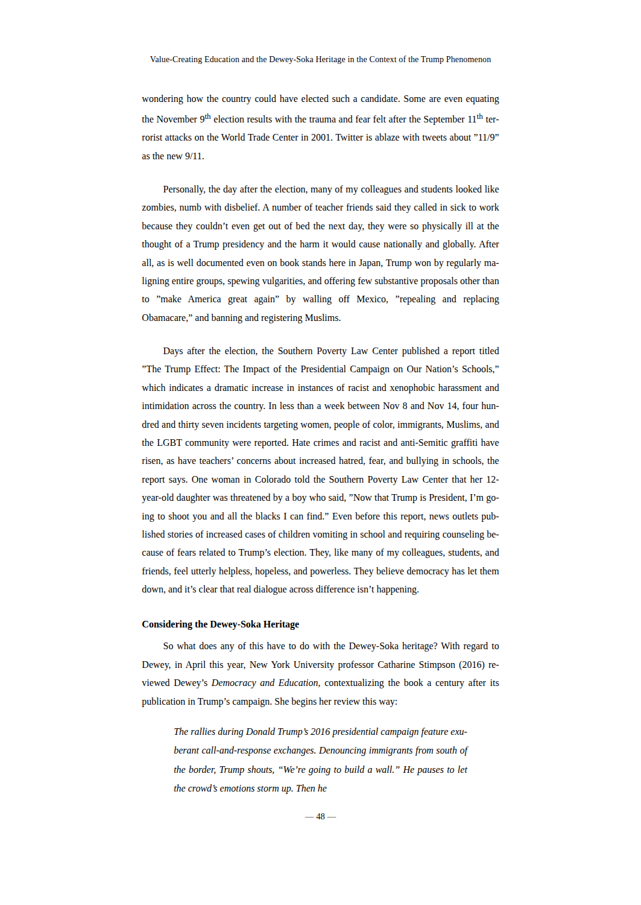Value-Creating Education and the Dewey-Soka Heritage in the Context of the Trump Phenomenon
wondering how the country could have elected such a candidate. Some are even equating the November 9th election results with the trauma and fear felt after the September 11th terrorist attacks on the World Trade Center in 2001. Twitter is ablaze with tweets about ”11/9” as the new 9/11.
Personally, the day after the election, many of my colleagues and students looked like zombies, numb with disbelief. A number of teacher friends said they called in sick to work because they couldn’t even get out of bed the next day, they were so physically ill at the thought of a Trump presidency and the harm it would cause nationally and globally. After all, as is well documented even on book stands here in Japan, Trump won by regularly maligning entire groups, spewing vulgarities, and offering few substantive proposals other than to ”make America great again” by walling off Mexico, ”repealing and replacing Obamacare,” and banning and registering Muslims.
Days after the election, the Southern Poverty Law Center published a report titled ”The Trump Effect: The Impact of the Presidential Campaign on Our Nation’s Schools,” which indicates a dramatic increase in instances of racist and xenophobic harassment and intimidation across the country. In less than a week between Nov 8 and Nov 14, four hundred and thirty seven incidents targeting women, people of color, immigrants, Muslims, and the LGBT community were reported. Hate crimes and racist and anti-Semitic graffiti have risen, as have teachers’ concerns about increased hatred, fear, and bullying in schools, the report says. One woman in Colorado told the Southern Poverty Law Center that her 12-year-old daughter was threatened by a boy who said, ”Now that Trump is President, I’m going to shoot you and all the blacks I can find.” Even before this report, news outlets published stories of increased cases of children vomiting in school and requiring counseling because of fears related to Trump’s election. They, like many of my colleagues, students, and friends, feel utterly helpless, hopeless, and powerless. They believe democracy has let them down, and it’s clear that real dialogue across difference isn’t happening.
Considering the Dewey-Soka Heritage
So what does any of this have to do with the Dewey-Soka heritage? With regard to Dewey, in April this year, New York University professor Catharine Stimpson (2016) reviewed Dewey’s Democracy and Education, contextualizing the book a century after its publication in Trump’s campaign. She begins her review this way:
The rallies during Donald Trump’s 2016 presidential campaign feature exuberant call-and-response exchanges. Denouncing immigrants from south of the border, Trump shouts, “We’re going to build a wall.” He pauses to let the crowd’s emotions storm up. Then he
— 48 —